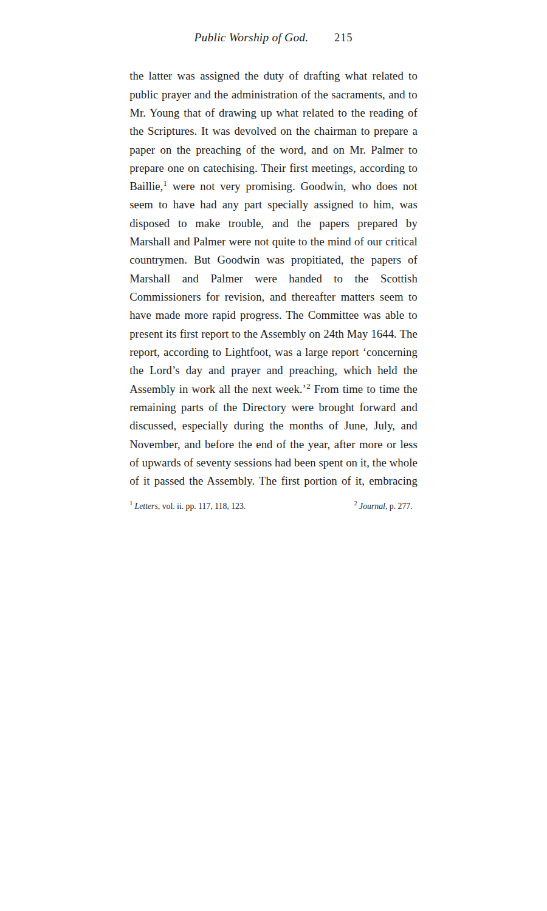Public Worship of God. 215
the latter was assigned the duty of drafting what related to public prayer and the administration of the sacraments, and to Mr. Young that of drawing up what related to the reading of the Scriptures. It was devolved on the chairman to prepare a paper on the preaching of the word, and on Mr. Palmer to prepare one on catechising. Their first meetings, according to Baillie,1 were not very pro­mising. Goodwin, who does not seem to have had any part specially assigned to him, was disposed to make trouble, and the papers prepared by Marshall and Palmer were not quite to the mind of our critical countrymen. But Goodwin was propitiated, the papers of Marshall and Palmer were handed to the Scottish Commissioners for revision, and thereafter matters seem to have made more rapid progress. The Committee was able to present its first report to the Assembly on 24th May 1644. The report, according to Lightfoot, was a large report ‘concerning the Lord’s day and prayer and preaching, which held the Assembly in work all the next week.’2 From time to time the remain­ing parts of the Directory were brought forward and discussed, especially during the months of June, July, and November, and before the end of the year, after more or less of upwards of seventy ses­sions had been spent on it, the whole of it passed the Assembly. The first portion of it, embracing
1 Letters, vol. ii. pp. 117, 118, 123. 2 Journal, p. 277.